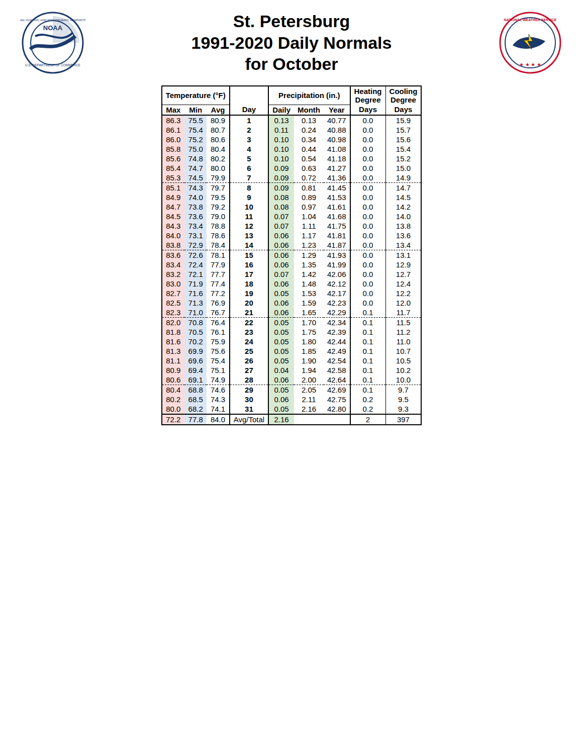NOAA U.S. DEPARTMENT OF COMMERCE NATIONAL OCEANIC AND ATMOSPHERIC ADMINISTRATION
St. Petersburg
1991-2020 Daily Normals
for October
NATIONAL WEATHER SERVICE ★ ★ ★ ★
| Temperature (°F) | | Precipitation (in.) | Heating Degree | Cooling Degree |
| --- | --- | --- | --- | --- |
| Max | Min | Avg | Day | Daily | Month | Year | Days | Days |
| 86.3 | 75.5 | 80.9 | 1 | 0.13 | 0.13 | 40.77 | 0.0 | 15.9 |
| 86.1 | 75.4 | 80.7 | 2 | 0.11 | 0.24 | 40.88 | 0.0 | 15.7 |
| 86.0 | 75.2 | 80.6 | 3 | 0.10 | 0.34 | 40.98 | 0.0 | 15.6 |
| 85.8 | 75.0 | 80.4 | 4 | 0.10 | 0.44 | 41.08 | 0.0 | 15.4 |
| 85.6 | 74.8 | 80.2 | 5 | 0.10 | 0.54 | 41.18 | 0.0 | 15.2 |
| 85.4 | 74.7 | 80.0 | 6 | 0.09 | 0.63 | 41.27 | 0.0 | 15.0 |
| 85.3 | 74.5 | 79.9 | 7 | 0.09 | 0.72 | 41.36 | 0.0 | 14.9 |
| 85.1 | 74.3 | 79.7 | 8 | 0.09 | 0.81 | 41.45 | 0.0 | 14.7 |
| 84.9 | 74.0 | 79.5 | 9 | 0.08 | 0.89 | 41.53 | 0.0 | 14.5 |
| 84.7 | 73.8 | 79.2 | 10 | 0.08 | 0.97 | 41.61 | 0.0 | 14.2 |
| 84.5 | 73.6 | 79.0 | 11 | 0.07 | 1.04 | 41.68 | 0.0 | 14.0 |
| 84.3 | 73.4 | 78.8 | 12 | 0.07 | 1.11 | 41.75 | 0.0 | 13.8 |
| 84.0 | 73.1 | 78.6 | 13 | 0.06 | 1.17 | 41.81 | 0.0 | 13.6 |
| 83.8 | 72.9 | 78.4 | 14 | 0.06 | 1.23 | 41.87 | 0.0 | 13.4 |
| 83.6 | 72.6 | 78.1 | 15 | 0.06 | 1.29 | 41.93 | 0.0 | 13.1 |
| 83.4 | 72.4 | 77.9 | 16 | 0.06 | 1.35 | 41.99 | 0.0 | 12.9 |
| 83.2 | 72.1 | 77.7 | 17 | 0.07 | 1.42 | 42.06 | 0.0 | 12.7 |
| 83.0 | 71.9 | 77.4 | 18 | 0.06 | 1.48 | 42.12 | 0.0 | 12.4 |
| 82.7 | 71.6 | 77.2 | 19 | 0.05 | 1.53 | 42.17 | 0.0 | 12.2 |
| 82.5 | 71.3 | 76.9 | 20 | 0.06 | 1.59 | 42.23 | 0.0 | 12.0 |
| 82.3 | 71.0 | 76.7 | 21 | 0.06 | 1.65 | 42.29 | 0.1 | 11.7 |
| 82.0 | 70.8 | 76.4 | 22 | 0.05 | 1.70 | 42.34 | 0.1 | 11.5 |
| 81.8 | 70.5 | 76.1 | 23 | 0.05 | 1.75 | 42.39 | 0.1 | 11.2 |
| 81.6 | 70.2 | 75.9 | 24 | 0.05 | 1.80 | 42.44 | 0.1 | 11.0 |
| 81.3 | 69.9 | 75.6 | 25 | 0.05 | 1.85 | 42.49 | 0.1 | 10.7 |
| 81.1 | 69.6 | 75.4 | 26 | 0.05 | 1.90 | 42.54 | 0.1 | 10.5 |
| 80.9 | 69.4 | 75.1 | 27 | 0.04 | 1.94 | 42.58 | 0.1 | 10.2 |
| 80.6 | 69.1 | 74.9 | 28 | 0.06 | 2.00 | 42.64 | 0.1 | 10.0 |
| 80.4 | 68.8 | 74.6 | 29 | 0.05 | 2.05 | 42.69 | 0.1 | 9.7 |
| 80.2 | 68.5 | 74.3 | 30 | 0.06 | 2.11 | 42.75 | 0.2 | 9.5 |
| 80.0 | 68.2 | 74.1 | 31 | 0.05 | 2.16 | 42.80 | 0.2 | 9.3 |
| 72.2 | 77.8 | 84.0 | Avg/Total | 2.16 | | | 2 | 397 |